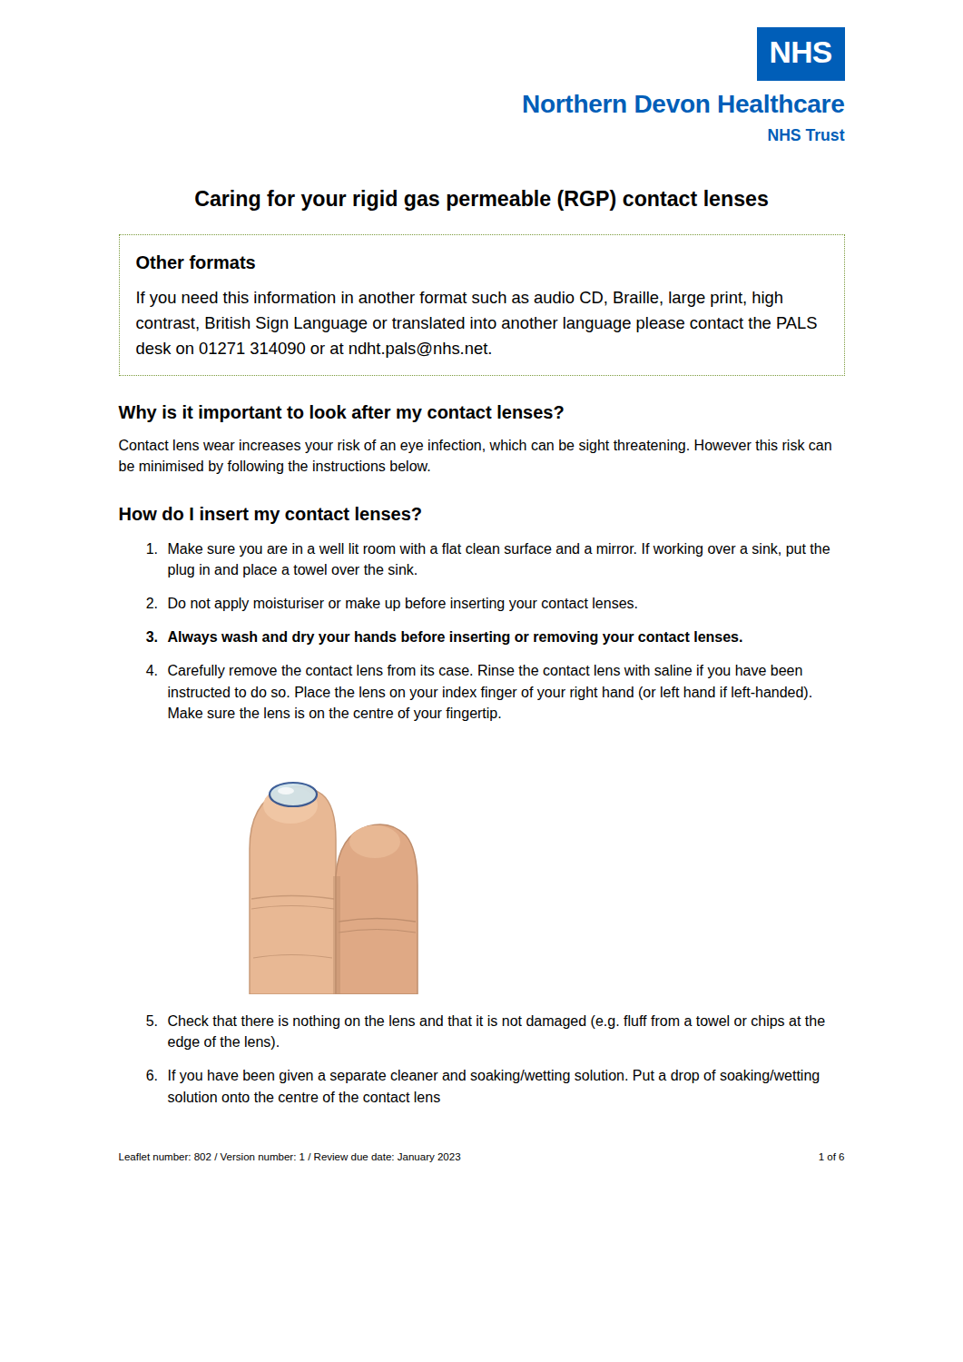NHS
Northern Devon Healthcare
NHS Trust
Caring for your rigid gas permeable (RGP) contact lenses
Other formats
If you need this information in another format such as audio CD, Braille, large print, high contrast, British Sign Language or translated into another language please contact the PALS desk on 01271 314090 or at ndht.pals@nhs.net.
Why is it important to look after my contact lenses?
Contact lens wear increases your risk of an eye infection, which can be sight threatening. However this risk can be minimised by following the instructions below.
How do I insert my contact lenses?
Make sure you are in a well lit room with a flat clean surface and a mirror. If working over a sink, put the plug in and place a towel over the sink.
Do not apply moisturiser or make up before inserting your contact lenses.
Always wash and dry your hands before inserting or removing your contact lenses.
Carefully remove the contact lens from its case. Rinse the contact lens with saline if you have been instructed to do so. Place the lens on your index finger of your right hand (or left hand if left-handed). Make sure the lens is on the centre of your fingertip.
Check that there is nothing on the lens and that it is not damaged (e.g. fluff from a towel or chips at the edge of the lens).
If you have been given a separate cleaner and soaking/wetting solution. Put a drop of soaking/wetting solution onto the centre of the contact lens
Leaflet number: 802 / Version number: 1 / Review due date: January 2023 1 of 6